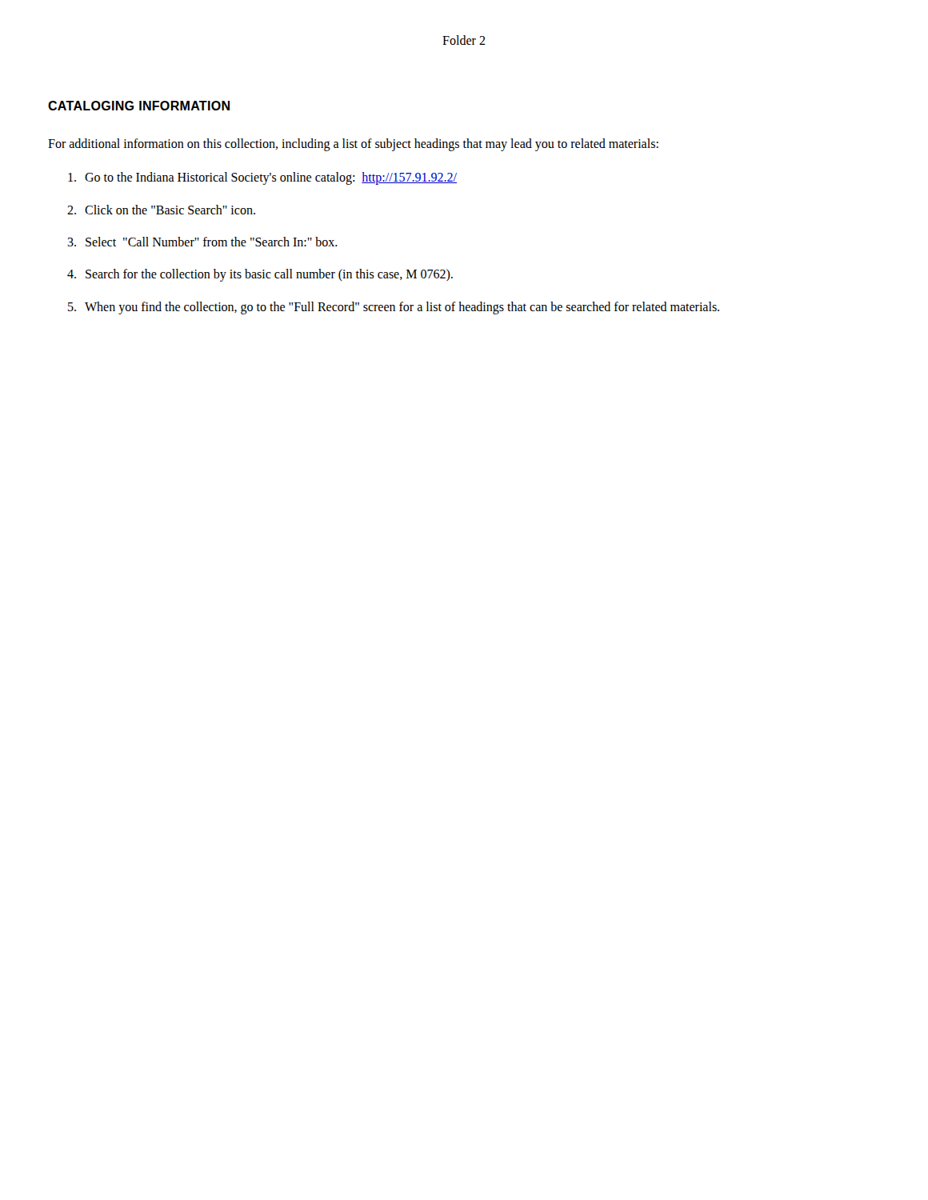Folder 2
CATALOGING INFORMATION
For additional information on this collection, including a list of subject headings that may lead you to related materials:
Go to the Indiana Historical Society's online catalog: http://157.91.92.2/
Click on the "Basic Search" icon.
Select "Call Number" from the "Search In:" box.
Search for the collection by its basic call number (in this case, M 0762).
When you find the collection, go to the "Full Record" screen for a list of headings that can be searched for related materials.